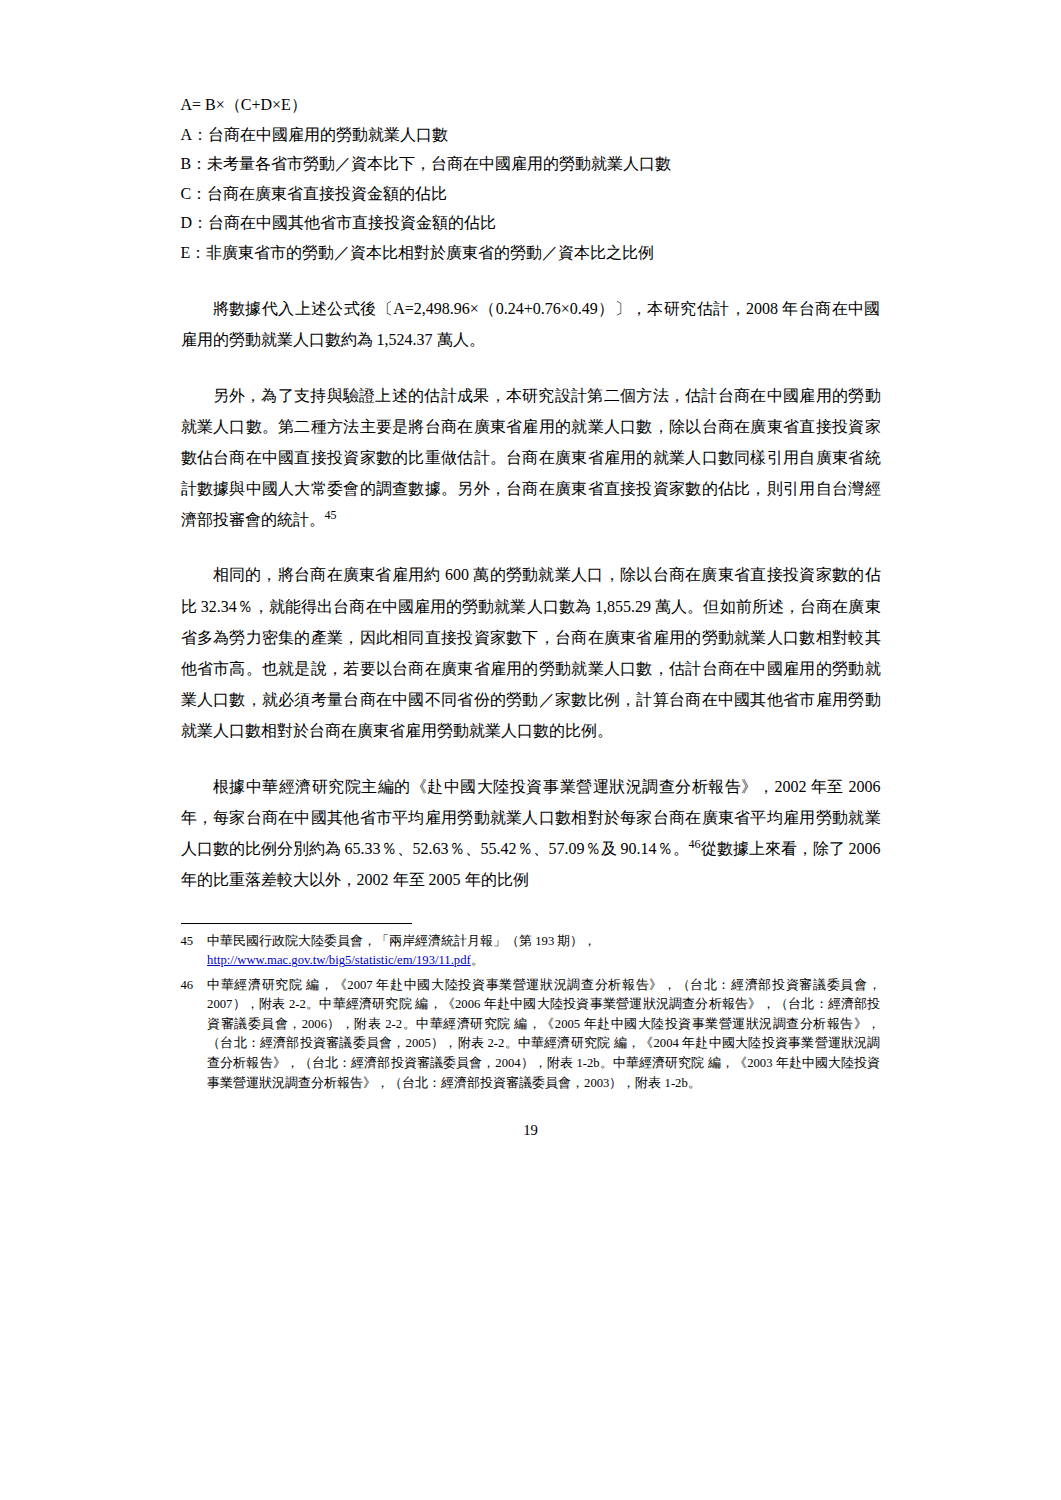A= B×（C+D×E）
A：台商在中國雇用的勞動就業人口數
B：未考量各省市勞動／資本比下，台商在中國雇用的勞動就業人口數
C：台商在廣東省直接投資金額的佔比
D：台商在中國其他省市直接投資金額的佔比
E：非廣東省市的勞動／資本比相對於廣東省的勞動／資本比之比例
將數據代入上述公式後〔A=2,498.96×（0.24+0.76×0.49）〕，本研究估計，2008 年台商在中國雇用的勞動就業人口數約為 1,524.37 萬人。
另外，為了支持與驗證上述的估計成果，本研究設計第二個方法，估計台商在中國雇用的勞動就業人口數。第二種方法主要是將台商在廣東省雇用的就業人口數，除以台商在廣東省直接投資家數佔台商在中國直接投資家數的比重做估計。台商在廣東省雇用的就業人口數同樣引用自廣東省統計數據與中國人大常委會的調查數據。另外，台商在廣東省直接投資家數的佔比，則引用自台灣經濟部投審會的統計。45
相同的，將台商在廣東省雇用約 600 萬的勞動就業人口，除以台商在廣東省直接投資家數的佔比 32.34％，就能得出台商在中國雇用的勞動就業人口數為 1,855.29 萬人。但如前所述，台商在廣東省多為勞力密集的產業，因此相同直接投資家數下，台商在廣東省雇用的勞動就業人口數相對較其他省市高。也就是說，若要以台商在廣東省雇用的勞動就業人口數，估計台商在中國雇用的勞動就業人口數，就必須考量台商在中國不同省份的勞動／家數比例，計算台商在中國其他省市雇用勞動就業人口數相對於台商在廣東省雇用勞動就業人口數的比例。
根據中華經濟研究院主編的《赴中國大陸投資事業營運狀況調查分析報告》，2002 年至 2006 年，每家台商在中國其他省市平均雇用勞動就業人口數相對於每家台商在廣東省平均雇用勞動就業人口數的比例分別約為 65.33％、52.63％、55.42％、57.09％及 90.14％。46從數據上來看，除了 2006 年的比重落差較大以外，2002 年至 2005 年的比例
45
中華民國行政院大陸委員會，「兩岸經濟統計月報」（第 193 期），
http://www.mac.gov.tw/big5/statistic/em/193/11.pdf。
46
中華經濟研究院 編，《2007 年赴中國大陸投資事業營運狀況調查分析報告》，（台北：經濟部投資審議委員會，2007），附表 2-2。中華經濟研究院 編，《2006 年赴中國大陸投資事業營運狀況調查分析報告》，（台北：經濟部投資審議委員會，2006），附表 2-2。中華經濟研究院 編，《2005 年赴中國大陸投資事業營運狀況調查分析報告》，（台北：經濟部投資審議委員會，2005），附表 2-2。中華經濟研究院 編，《2004 年赴中國大陸投資事業營運狀況調查分析報告》，（台北：經濟部投資審議委員會，2004），附表 1-2b。中華經濟研究院 編，《2003 年赴中國大陸投資事業營運狀況調查分析報告》，（台北：經濟部投資審議委員會，2003），附表 1-2b。
19